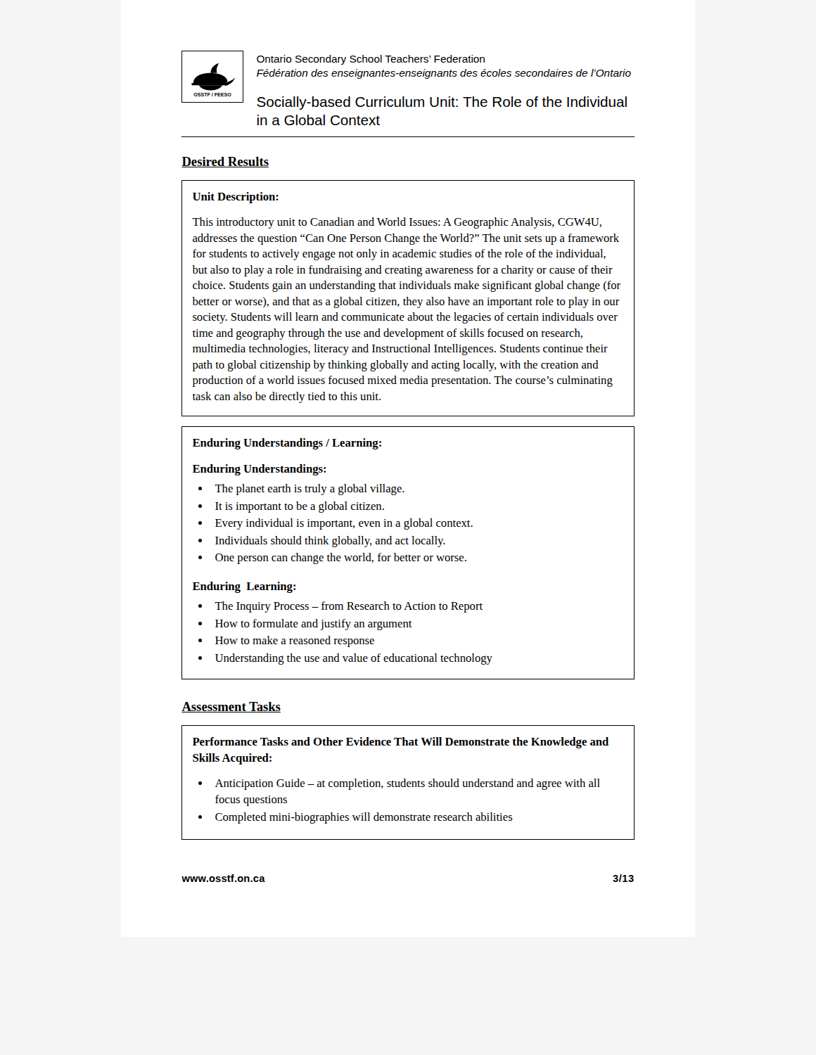OSSTF / FEESO
Ontario Secondary School Teachers’ Federation
Fédération des enseignantes-enseignants des écoles secondaires de l’Ontario
Socially-based Curriculum Unit: The Role of the Individual in a Global Context
Desired Results
Unit Description:
This introductory unit to Canadian and World Issues: A Geographic Analysis, CGW4U, addresses the question “Can One Person Change the World?” The unit sets up a framework for students to actively engage not only in academic studies of the role of the individual, but also to play a role in fundraising and creating awareness for a charity or cause of their choice. Students gain an understanding that individuals make significant global change (for better or worse), and that as a global citizen, they also have an important role to play in our society. Students will learn and communicate about the legacies of certain individuals over time and geography through the use and development of skills focused on research, multimedia technologies, literacy and Instructional Intelligences. Students continue their path to global citizenship by thinking globally and acting locally, with the creation and production of a world issues focused mixed media presentation. The course’s culminating task can also be directly tied to this unit.
Enduring Understandings / Learning:
Enduring Understandings:
The planet earth is truly a global village.
It is important to be a global citizen.
Every individual is important, even in a global context.
Individuals should think globally, and act locally.
One person can change the world, for better or worse.
Enduring Learning:
The Inquiry Process – from Research to Action to Report
How to formulate and justify an argument
How to make a reasoned response
Understanding the use and value of educational technology
Assessment Tasks
Performance Tasks and Other Evidence That Will Demonstrate the Knowledge and Skills Acquired:
Anticipation Guide – at completion, students should understand and agree with all focus questions
Completed mini-biographies will demonstrate research abilities
www.osstf.on.ca 3/13